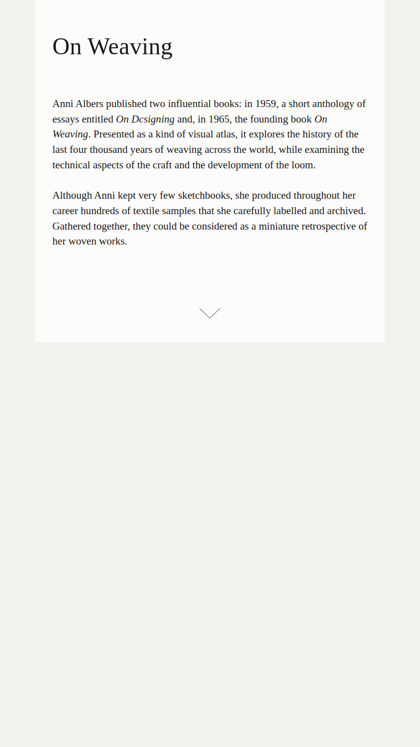On Weaving
Anni Albers published two influential books: in 1959, a short anthology of essays entitled On Dcsigning and, in 1965, the founding book On Weaving. Presented as a kind of visual atlas, it explores the history of the last four thousand years of weaving across the world, while examining the technical aspects of the craft and the development of the loom.
Although Anni kept very few sketchbooks, she produced throughout her career hundreds of textile samples that she carefully labelled and archived. Gathered together, they could be considered as a miniature retrospective of her woven works.